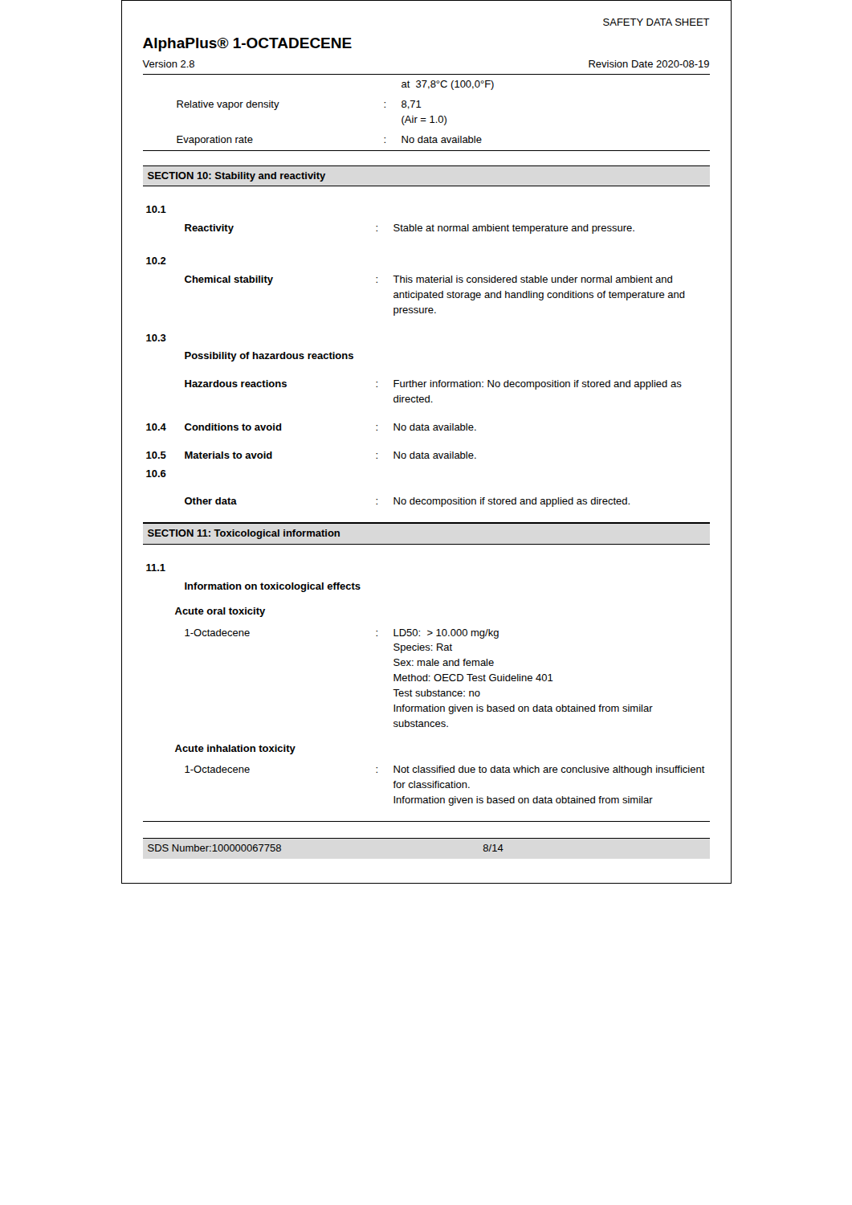SAFETY DATA SHEET
AlphaPlus® 1-OCTADECENE
Version 2.8 Revision Date 2020-08-19
| | | | at 37,8°C (100,0°F) |
| | Relative vapor density | : | 8,71 (Air = 1.0) |
| | Evaporation rate | : | No data available |
SECTION 10: Stability and reactivity
| 10.1 | |
| | Reactivity | : | Stable at normal ambient temperature and pressure. |
| 10.2 | |
| | Chemical stability | : | This material is considered stable under normal ambient and anticipated storage and handling conditions of temperature and pressure. |
| 10.3 | |
| | Possibility of hazardous reactions |
| | Hazardous reactions | : | Further information: No decomposition if stored and applied as directed. |
| 10.4 | Conditions to avoid | : | No data available. |
| 10.5 | Materials to avoid | : | No data available. |
| 10.6 | |
| | Other data | : | No decomposition if stored and applied as directed. |
SECTION 11: Toxicological information
| 11.1 | |
| | Information on toxicological effects |
Acute oral toxicity
| | 1-Octadecene | : | LD50: > 10.000 mg/kg Species: Rat Sex: male and female Method: OECD Test Guideline 401 Test substance: no Information given is based on data obtained from similar substances. |
Acute inhalation toxicity
| | 1-Octadecene | : | Not classified due to data which are conclusive although insufficient for classification. Information given is based on data obtained from similar |
SDS Number:100000067758 8/14